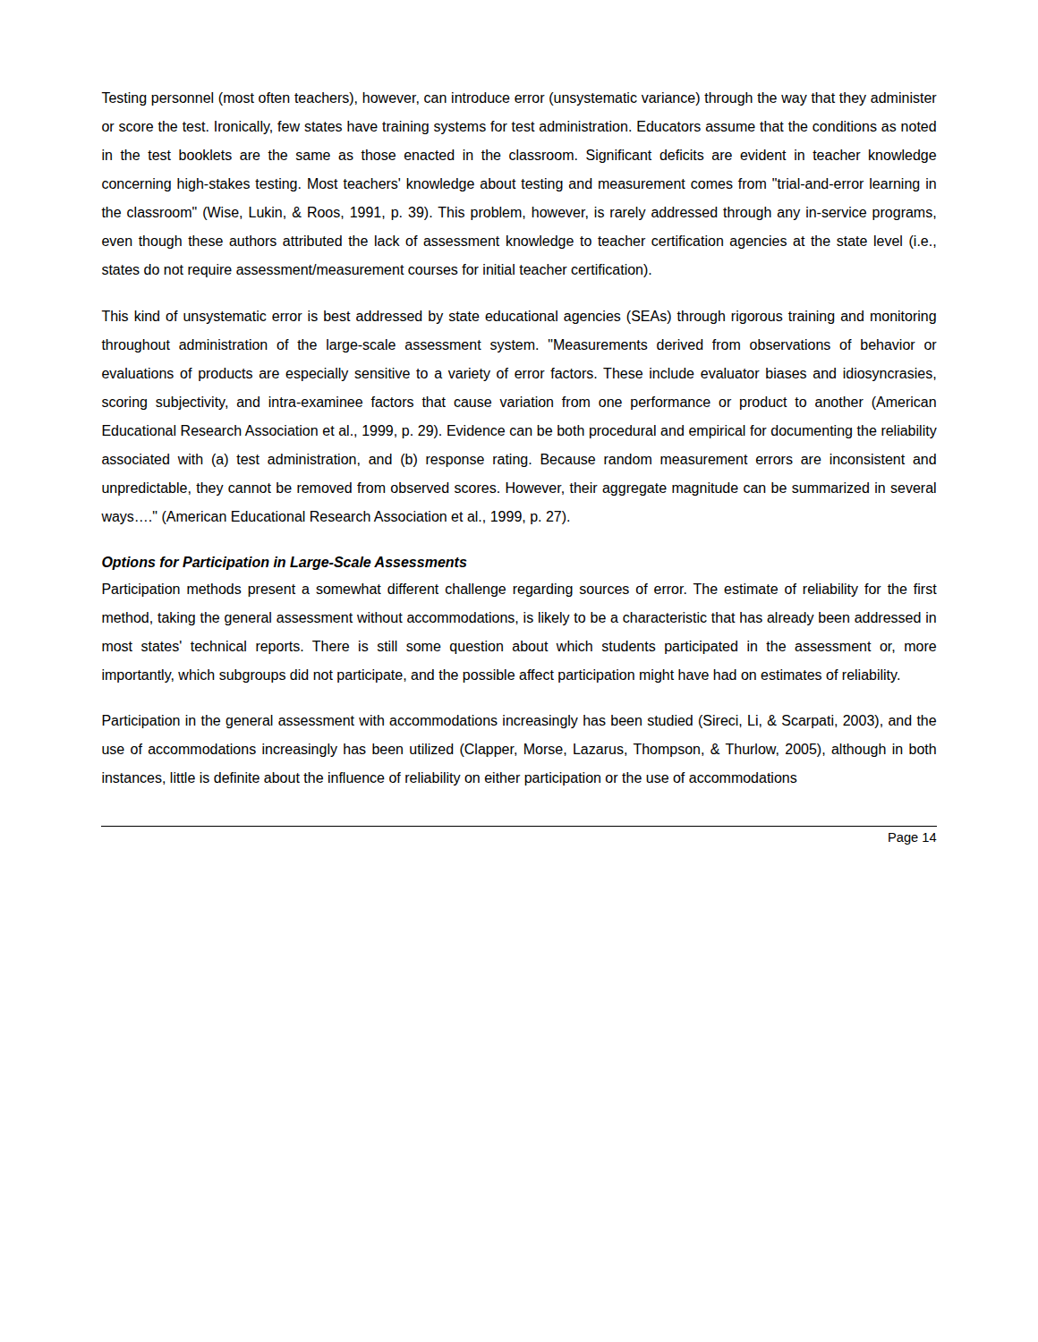Testing personnel (most often teachers), however, can introduce error (unsystematic variance) through the way that they administer or score the test. Ironically, few states have training systems for test administration. Educators assume that the conditions as noted in the test booklets are the same as those enacted in the classroom. Significant deficits are evident in teacher knowledge concerning high-stakes testing. Most teachers' knowledge about testing and measurement comes from "trial-and-error learning in the classroom" (Wise, Lukin, & Roos, 1991, p. 39). This problem, however, is rarely addressed through any in-service programs, even though these authors attributed the lack of assessment knowledge to teacher certification agencies at the state level (i.e., states do not require assessment/measurement courses for initial teacher certification).
This kind of unsystematic error is best addressed by state educational agencies (SEAs) through rigorous training and monitoring throughout administration of the large-scale assessment system. "Measurements derived from observations of behavior or evaluations of products are especially sensitive to a variety of error factors. These include evaluator biases and idiosyncrasies, scoring subjectivity, and intra-examinee factors that cause variation from one performance or product to another (American Educational Research Association et al., 1999, p. 29). Evidence can be both procedural and empirical for documenting the reliability associated with (a) test administration, and (b) response rating. Because random measurement errors are inconsistent and unpredictable, they cannot be removed from observed scores. However, their aggregate magnitude can be summarized in several ways…." (American Educational Research Association et al., 1999, p. 27).
Options for Participation in Large-Scale Assessments
Participation methods present a somewhat different challenge regarding sources of error. The estimate of reliability for the first method, taking the general assessment without accommodations, is likely to be a characteristic that has already been addressed in most states' technical reports. There is still some question about which students participated in the assessment or, more importantly, which subgroups did not participate, and the possible affect participation might have had on estimates of reliability.
Participation in the general assessment with accommodations increasingly has been studied (Sireci, Li, & Scarpati, 2003), and the use of accommodations increasingly has been utilized (Clapper, Morse, Lazarus, Thompson, & Thurlow, 2005), although in both instances, little is definite about the influence of reliability on either participation or the use of accommodations
Page 14